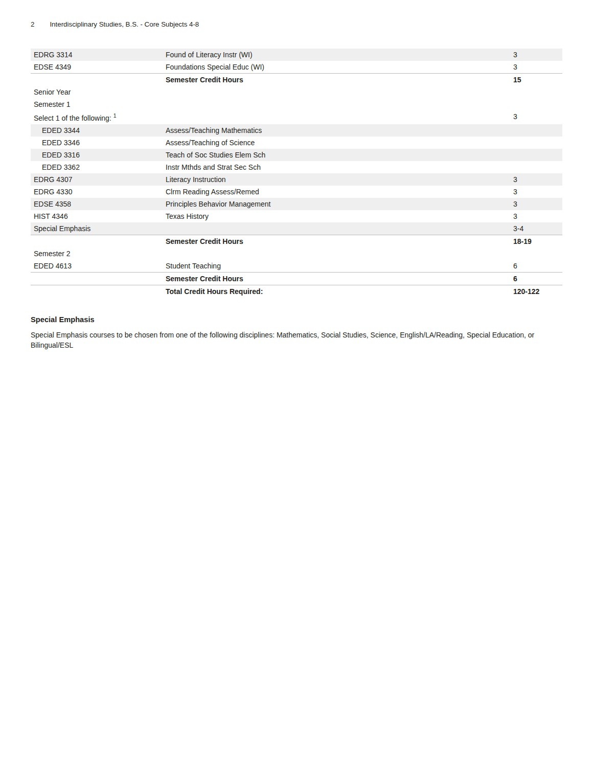2 Interdisciplinary Studies, B.S. - Core Subjects 4-8
| EDRG 3314 | Found of Literacy Instr (WI) | 3 |
| EDSE 4349 | Foundations Special Educ (WI) | 3 |
| | Semester Credit Hours | 15 |
| Senior Year | |
| Semester 1 | |
| Select 1 of the following: 1 | 3 |
| EDED 3344 | Assess/Teaching Mathematics | |
| EDED 3346 | Assess/Teaching of Science | |
| EDED 3316 | Teach of Soc Studies Elem Sch | |
| EDED 3362 | Instr Mthds and Strat Sec Sch | |
| EDRG 4307 | Literacy Instruction | 3 |
| EDRG 4330 | Clrm Reading Assess/Remed | 3 |
| EDSE 4358 | Principles Behavior Management | 3 |
| HIST 4346 | Texas History | 3 |
| Special Emphasis | 3-4 |
| | Semester Credit Hours | 18-19 |
| Semester 2 | |
| EDED 4613 | Student Teaching | 6 |
| | Semester Credit Hours | 6 |
| | Total Credit Hours Required: | 120-122 |
Special Emphasis
Special Emphasis courses to be chosen from one of the following disciplines: Mathematics, Social Studies, Science, English/LA/Reading, Special Education, or Bilingual/ESL